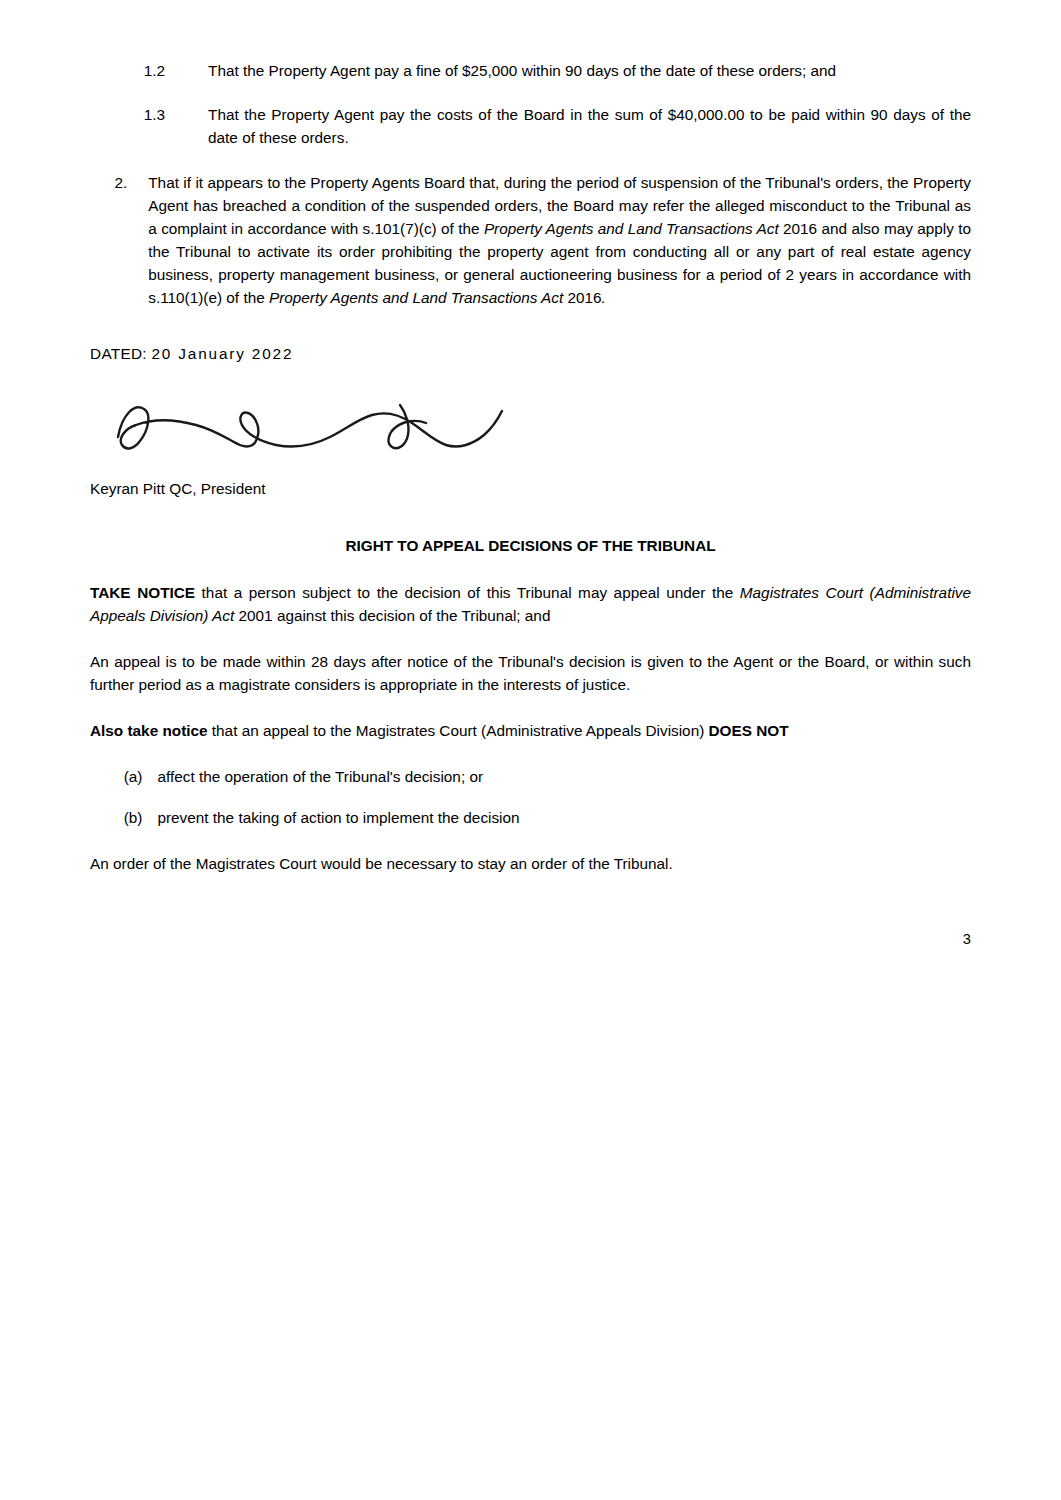1.2
That the Property Agent pay a fine of $25,000 within 90 days of the date of these orders; and
1.3
That the Property Agent pay the costs of the Board in the sum of $40,000.00 to be paid within 90 days of the date of these orders.
2.
That if it appears to the Property Agents Board that, during the period of suspension of the Tribunal's orders, the Property Agent has breached a condition of the suspended orders, the Board may refer the alleged misconduct to the Tribunal as a complaint in accordance with s.101(7)(c) of the Property Agents and Land Transactions Act 2016 and also may apply to the Tribunal to activate its order prohibiting the property agent from conducting all or any part of real estate agency business, property management business, or general auctioneering business for a period of 2 years in accordance with s.110(1)(e) of the Property Agents and Land Transactions Act 2016.
DATED: 20 January 2022
Keyran Pitt QC, President
RIGHT TO APPEAL DECISIONS OF THE TRIBUNAL
TAKE NOTICE that a person subject to the decision of this Tribunal may appeal under the Magistrates Court (Administrative Appeals Division) Act 2001 against this decision of the Tribunal; and
An appeal is to be made within 28 days after notice of the Tribunal's decision is given to the Agent or the Board, or within such further period as a magistrate considers is appropriate in the interests of justice.
Also take notice that an appeal to the Magistrates Court (Administrative Appeals Division) DOES NOT
(a) affect the operation of the Tribunal's decision; or
(b) prevent the taking of action to implement the decision
An order of the Magistrates Court would be necessary to stay an order of the Tribunal.
3